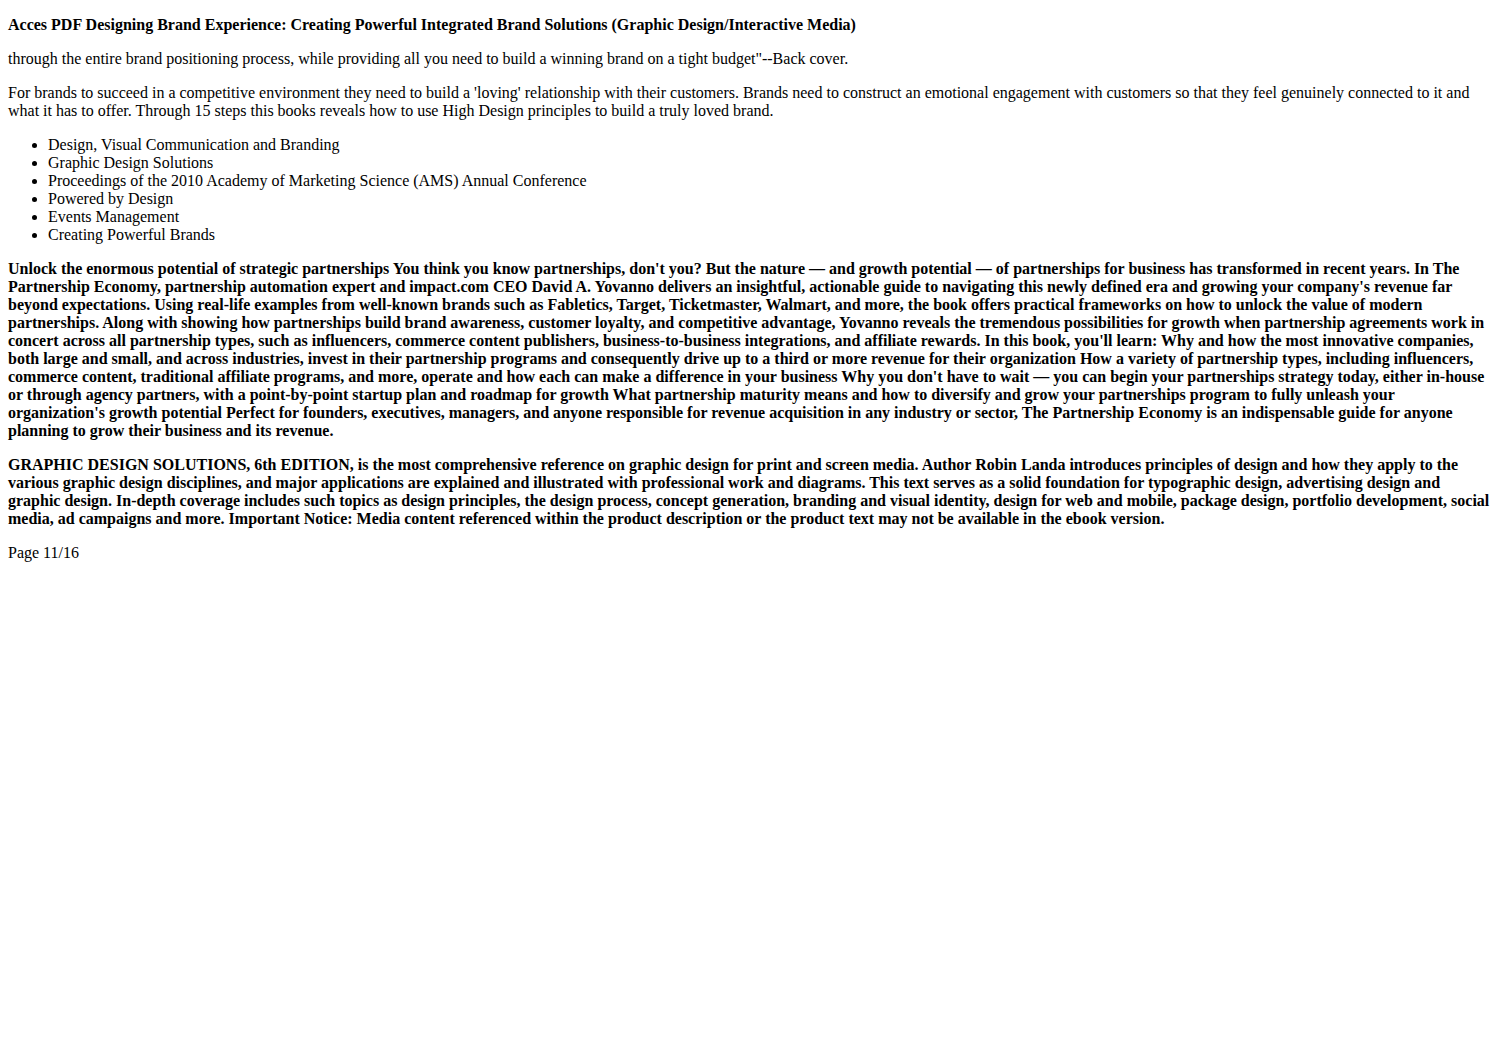Acces PDF Designing Brand Experience: Creating Powerful Integrated Brand Solutions (Graphic Design/Interactive Media)
through the entire brand positioning process, while providing all you need to build a winning brand on a tight budget"--Back cover.
For brands to succeed in a competitive environment they need to build a 'loving' relationship with their customers. Brands need to construct an emotional engagement with customers so that they feel genuinely connected to it and what it has to offer. Through 15 steps this books reveals how to use High Design principles to build a truly loved brand.
Design, Visual Communication and Branding
Graphic Design Solutions
Proceedings of the 2010 Academy of Marketing Science (AMS) Annual Conference
Powered by Design
Events Management
Creating Powerful Brands
Unlock the enormous potential of strategic partnerships You think you know partnerships, don't you? But the nature — and growth potential — of partnerships for business has transformed in recent years. In The Partnership Economy, partnership automation expert and impact.com CEO David A. Yovanno delivers an insightful, actionable guide to navigating this newly defined era and growing your company's revenue far beyond expectations. Using real-life examples from well-known brands such as Fabletics, Target, Ticketmaster, Walmart, and more, the book offers practical frameworks on how to unlock the value of modern partnerships. Along with showing how partnerships build brand awareness, customer loyalty, and competitive advantage, Yovanno reveals the tremendous possibilities for growth when partnership agreements work in concert across all partnership types, such as influencers, commerce content publishers, business-to-business integrations, and affiliate rewards. In this book, you'll learn: Why and how the most innovative companies, both large and small, and across industries, invest in their partnership programs and consequently drive up to a third or more revenue for their organization How a variety of partnership types, including influencers, commerce content, traditional affiliate programs, and more, operate and how each can make a difference in your business Why you don't have to wait — you can begin your partnerships strategy today, either in-house or through agency partners, with a point-by-point startup plan and roadmap for growth What partnership maturity means and how to diversify and grow your partnerships program to fully unleash your organization's growth potential Perfect for founders, executives, managers, and anyone responsible for revenue acquisition in any industry or sector, The Partnership Economy is an indispensable guide for anyone planning to grow their business and its revenue.
GRAPHIC DESIGN SOLUTIONS, 6th EDITION, is the most comprehensive reference on graphic design for print and screen media. Author Robin Landa introduces principles of design and how they apply to the various graphic design disciplines, and major applications are explained and illustrated with professional work and diagrams. This text serves as a solid foundation for typographic design, advertising design and graphic design. In-depth coverage includes such topics as design principles, the design process, concept generation, branding and visual identity, design for web and mobile, package design, portfolio development, social media, ad campaigns and more. Important Notice: Media content referenced within the product description or the product text may not be available in the ebook version.
Page 11/16